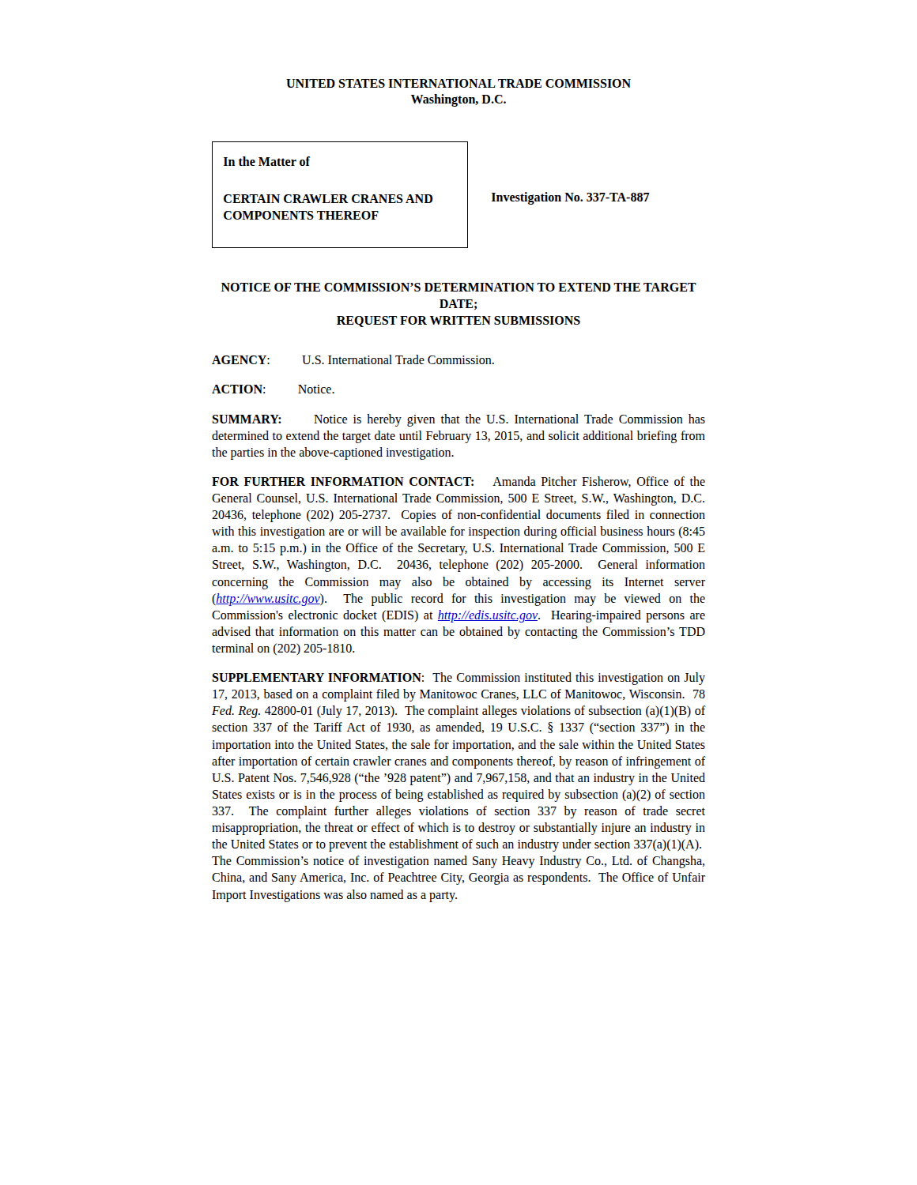UNITED STATES INTERNATIONAL TRADE COMMISSION
Washington, D.C.
| In the Matter of CERTAIN CRAWLER CRANES AND COMPONENTS THEREOF | Investigation No. 337-TA-887 |
Notice of the Commission’s Determination to Extend the Target Date;
Request for Written Submissions
AGENCY: U.S. International Trade Commission.
ACTION: Notice.
SUMMARY: Notice is hereby given that the U.S. International Trade Commission has determined to extend the target date until February 13, 2015, and solicit additional briefing from the parties in the above-captioned investigation.
FOR FURTHER INFORMATION CONTACT: Amanda Pitcher Fisherow, Office of the General Counsel, U.S. International Trade Commission, 500 E Street, S.W., Washington, D.C. 20436, telephone (202) 205-2737. Copies of non-confidential documents filed in connection with this investigation are or will be available for inspection during official business hours (8:45 a.m. to 5:15 p.m.) in the Office of the Secretary, U.S. International Trade Commission, 500 E Street, S.W., Washington, D.C. 20436, telephone (202) 205-2000. General information concerning the Commission may also be obtained by accessing its Internet server (http://www.usitc.gov). The public record for this investigation may be viewed on the Commission's electronic docket (EDIS) at http://edis.usitc.gov. Hearing-impaired persons are advised that information on this matter can be obtained by contacting the Commission’s TDD terminal on (202) 205-1810.
SUPPLEMENTARY INFORMATION: The Commission instituted this investigation on July 17, 2013, based on a complaint filed by Manitowoc Cranes, LLC of Manitowoc, Wisconsin. 78 Fed. Reg. 42800-01 (July 17, 2013). The complaint alleges violations of subsection (a)(1)(B) of section 337 of the Tariff Act of 1930, as amended, 19 U.S.C. § 1337 (“section 337”) in the importation into the United States, the sale for importation, and the sale within the United States after importation of certain crawler cranes and components thereof, by reason of infringement of U.S. Patent Nos. 7,546,928 (“the ’928 patent”) and 7,967,158, and that an industry in the United States exists or is in the process of being established as required by subsection (a)(2) of section 337. The complaint further alleges violations of section 337 by reason of trade secret misappropriation, the threat or effect of which is to destroy or substantially injure an industry in the United States or to prevent the establishment of such an industry under section 337(a)(1)(A). The Commission’s notice of investigation named Sany Heavy Industry Co., Ltd. of Changsha, China, and Sany America, Inc. of Peachtree City, Georgia as respondents. The Office of Unfair Import Investigations was also named as a party.